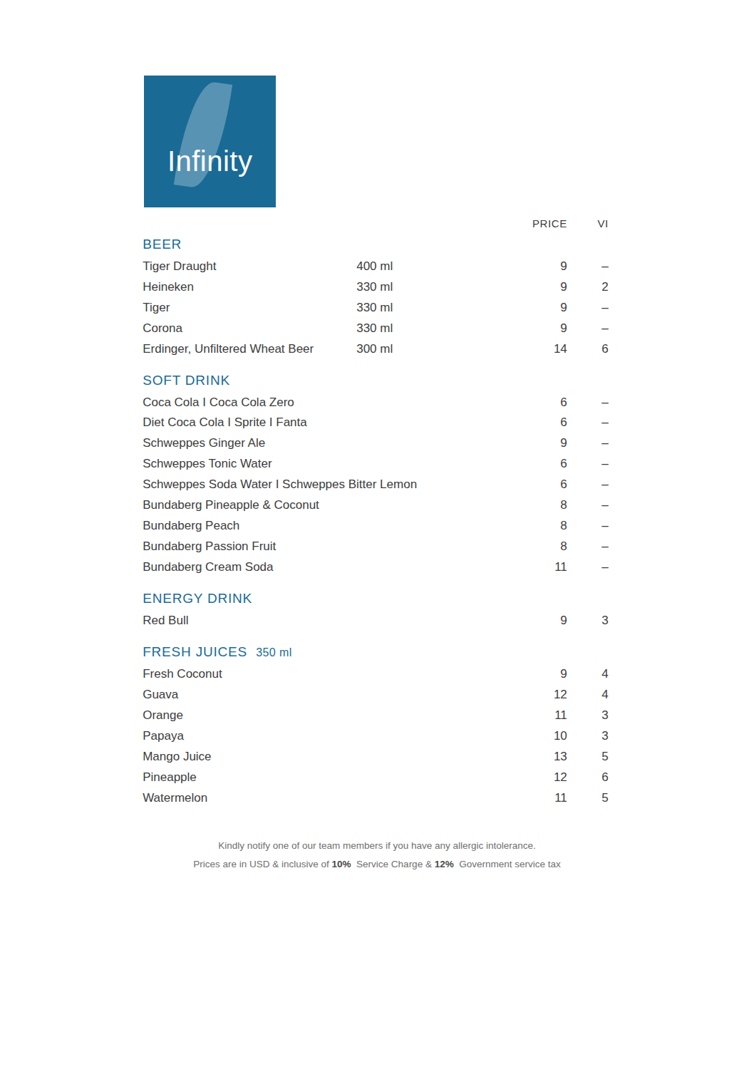Infinity
PRICE
VI
BEER
Tiger Draught 400 ml 9–
Heineken 330 ml 92
Tiger 330 ml 9–
Corona 330 ml 9–
Erdinger, Unfiltered Wheat Beer 300 ml 146
SOFT DRINK
Coca Cola I Coca Cola Zero 6–
Diet Coca Cola I Sprite I Fanta 6–
Schweppes Ginger Ale 9–
Schweppes Tonic Water 6–
Schweppes Soda Water I Schweppes Bitter Lemon 6–
Bundaberg Pineapple & Coconut 8–
Bundaberg Peach 8–
Bundaberg Passion Fruit 8–
Bundaberg Cream Soda 11–
ENERGY DRINK
Red Bull 93
FRESH JUICES 350 ml
Fresh Coconut 94
Guava 124
Orange 113
Papaya 103
Mango Juice 135
Pineapple 126
Watermelon 115
Kindly notify one of our team members if you have any allergic intolerance.
Prices are in USD & inclusive of 10% Service Charge & 12% Government service tax